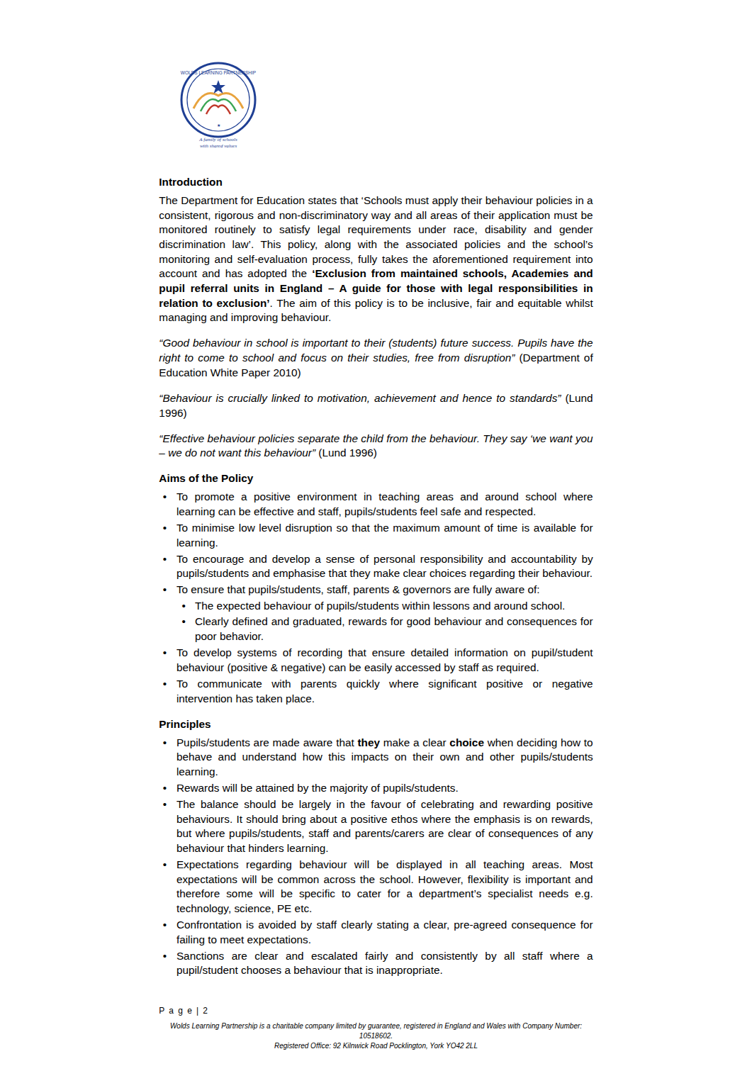WOLDS LEARNING PARTNERSHIP ★ A family of schools with shared values
Introduction
The Department for Education states that ‘Schools must apply their behaviour policies in a consistent, rigorous and non-discriminatory way and all areas of their application must be monitored routinely to satisfy legal requirements under race, disability and gender discrimination law’. This policy, along with the associated policies and the school’s monitoring and self-evaluation process, fully takes the aforementioned requirement into account and has adopted the ‘Exclusion from maintained schools, Academies and pupil referral units in England – A guide for those with legal responsibilities in relation to exclusion’. The aim of this policy is to be inclusive, fair and equitable whilst managing and improving behaviour.
“Good behaviour in school is important to their (students) future success. Pupils have the right to come to school and focus on their studies, free from disruption” (Department of Education White Paper 2010)
“Behaviour is crucially linked to motivation, achievement and hence to standards” (Lund 1996)
“Effective behaviour policies separate the child from the behaviour. They say ‘we want you – we do not want this behaviour” (Lund 1996)
Aims of the Policy
To promote a positive environment in teaching areas and around school where learning can be effective and staff, pupils/students feel safe and respected.
To minimise low level disruption so that the maximum amount of time is available for learning.
To encourage and develop a sense of personal responsibility and accountability by pupils/students and emphasise that they make clear choices regarding their behaviour.
To ensure that pupils/students, staff, parents & governors are fully aware of:
The expected behaviour of pupils/students within lessons and around school.
Clearly defined and graduated, rewards for good behaviour and consequences for poor behavior.
To develop systems of recording that ensure detailed information on pupil/student behaviour (positive & negative) can be easily accessed by staff as required.
To communicate with parents quickly where significant positive or negative intervention has taken place.
Principles
Pupils/students are made aware that they make a clear choice when deciding how to behave and understand how this impacts on their own and other pupils/students learning.
Rewards will be attained by the majority of pupils/students.
The balance should be largely in the favour of celebrating and rewarding positive behaviours. It should bring about a positive ethos where the emphasis is on rewards, but where pupils/students, staff and parents/carers are clear of consequences of any behaviour that hinders learning.
Expectations regarding behaviour will be displayed in all teaching areas. Most expectations will be common across the school. However, flexibility is important and therefore some will be specific to cater for a department’s specialist needs e.g. technology, science, PE etc.
Confrontation is avoided by staff clearly stating a clear, pre-agreed consequence for failing to meet expectations.
Sanctions are clear and escalated fairly and consistently by all staff where a pupil/student chooses a behaviour that is inappropriate.
P a g e | 2
Wolds Learning Partnership is a charitable company limited by guarantee, registered in England and Wales with Company Number: 10518602.
Registered Office: 92 Kilnwick Road Pocklington, York YO42 2LL